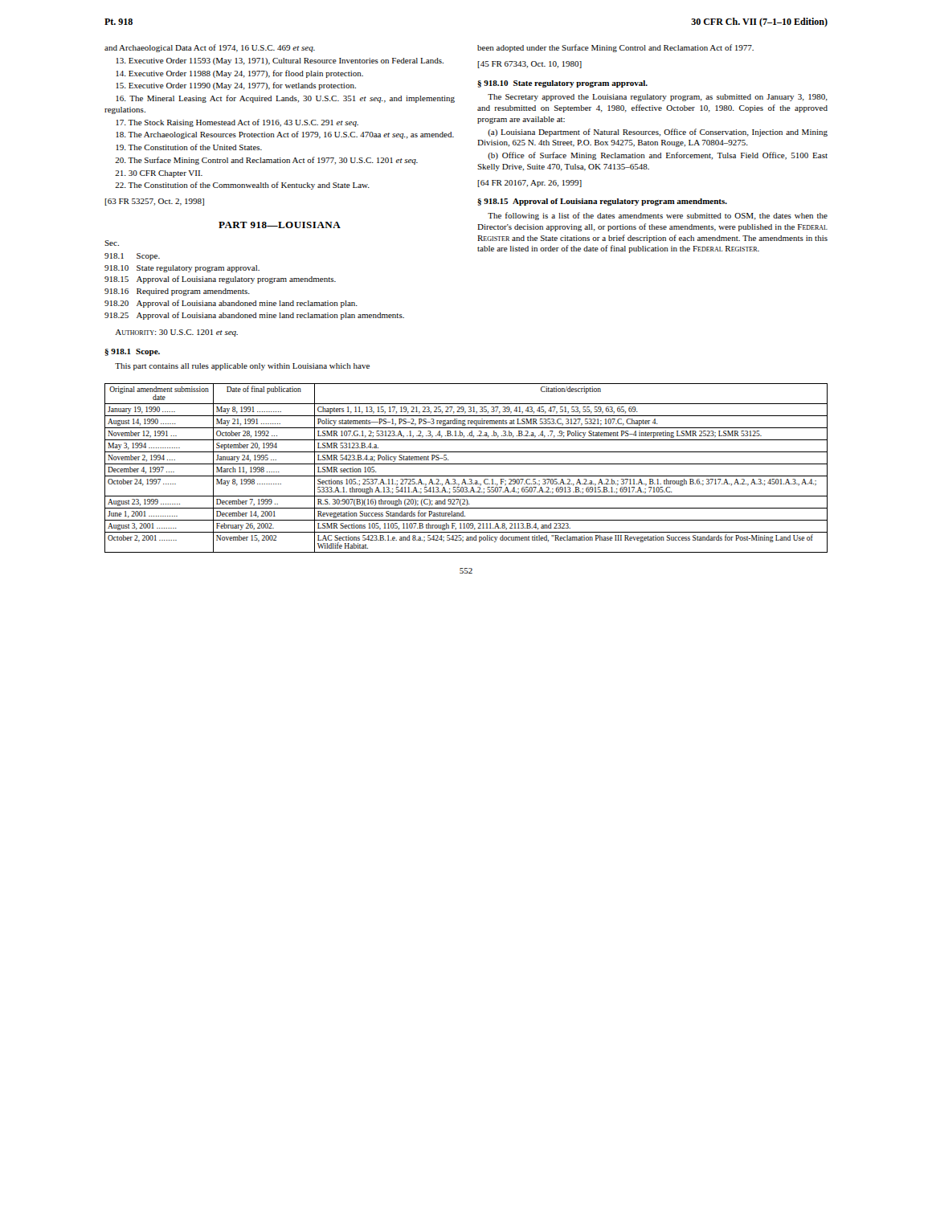Pt. 918
30 CFR Ch. VII (7–1–10 Edition)
and Archaeological Data Act of 1974, 16 U.S.C. 469 et seq.
13. Executive Order 11593 (May 13, 1971), Cultural Resource Inventories on Federal Lands.
14. Executive Order 11988 (May 24, 1977), for flood plain protection.
15. Executive Order 11990 (May 24, 1977), for wetlands protection.
16. The Mineral Leasing Act for Acquired Lands, 30 U.S.C. 351 et seq., and implementing regulations.
17. The Stock Raising Homestead Act of 1916, 43 U.S.C. 291 et seq.
18. The Archaeological Resources Protection Act of 1979, 16 U.S.C. 470aa et seq., as amended.
19. The Constitution of the United States.
20. The Surface Mining Control and Reclamation Act of 1977, 30 U.S.C. 1201 et seq.
21. 30 CFR Chapter VII.
22. The Constitution of the Commonwealth of Kentucky and State Law.
[63 FR 53257, Oct. 2, 1998]
PART 918—LOUISIANA
Sec.
918.1
Scope.
918.10
State regulatory program approval.
918.15
Approval of Louisiana regulatory program amendments.
918.16
Required program amendments.
918.20
Approval of Louisiana abandoned mine land reclamation plan.
918.25
Approval of Louisiana abandoned mine land reclamation plan amendments.
Authority: 30 U.S.C. 1201 et seq.
§ 918.1 Scope.
This part contains all rules applicable only within Louisiana which have
been adopted under the Surface Mining Control and Reclamation Act of 1977.
[45 FR 67343, Oct. 10, 1980]
§ 918.10 State regulatory program approval.
The Secretary approved the Louisiana regulatory program, as submitted on January 3, 1980, and resubmitted on September 4, 1980, effective October 10, 1980. Copies of the approved program are available at:
(a) Louisiana Department of Natural Resources, Office of Conservation, Injection and Mining Division, 625 N. 4th Street, P.O. Box 94275, Baton Rouge, LA 70804–9275.
(b) Office of Surface Mining Reclamation and Enforcement, Tulsa Field Office, 5100 East Skelly Drive, Suite 470, Tulsa, OK 74135–6548.
[64 FR 20167, Apr. 26, 1999]
§ 918.15 Approval of Louisiana regulatory program amendments.
The following is a list of the dates amendments were submitted to OSM, the dates when the Director's decision approving all, or portions of these amendments, were published in the Federal Register and the State citations or a brief description of each amendment. The amendments in this table are listed in order of the date of final publication in the Federal Register.
| Original amendment submission date | Date of final publication | Citation/description |
| --- | --- | --- |
| January 19, 1990 ...... | May 8, 1991 ........... | Chapters 1, 11, 13, 15, 17, 19, 21, 23, 25, 27, 29, 31, 35, 37, 39, 41, 43, 45, 47, 51, 53, 55, 59, 63, 65, 69. |
| August 14, 1990 ....... | May 21, 1991 ......... | Policy statements—PS–1, PS–2, PS–3 regarding requirements at LSMR 5353.C, 3127, 5321; 107.C, Chapter 4. |
| November 12, 1991 ... | October 28, 1992 ... | LSMR 107.G.1, 2; 53123.A, .1, .2, .3, .4, .B.1.b, .d, .2.a, .b, .3.b, .B.2.a, .4, .7, .9; Policy Statement PS–4 interpreting LSMR 2523; LSMR 53125. |
| May 3, 1994 .............. | September 20, 1994 | LSMR 53123.B.4.a. |
| November 2, 1994 .... | January 24, 1995 ... | LSMR 5423.B.4.a; Policy Statement PS–5. |
| December 4, 1997 .... | March 11, 1998 ...... | LSMR section 105. |
| October 24, 1997 ...... | May 8, 1998 ........... | Sections 105.; 2537.A.11.; 2725.A., A.2., A.3., A.3.a., C.1., F; 2907.C.5.; 3705.A.2., A.2.a., A.2.b.; 3711.A., B.1. through B.6.; 3717.A., A.2., A.3.; 4501.A.3., A.4.; 5333.A.1. through A.13.; 5411.A.; 5413.A.; 5503.A.2.; 5507.A.4.; 6507.A.2.; 6913 .B.; 6915.B.1.; 6917.A.; 7105.C. |
| August 23, 1999 ......... | December 7, 1999 .. | R.S. 30:907(B)(16) through (20); (C); and 927(2). |
| June 1, 2001 ............. | December 14, 2001 | Revegetation Success Standards for Pastureland. |
| August 3, 2001 ......... | February 26, 2002. | LSMR Sections 105, 1105, 1107.B through F, 1109, 2111.A.8, 2113.B.4, and 2323. |
| October 2, 2001 ........ | November 15, 2002 | LAC Sections 5423.B.1.e. and 8.a.; 5424; 5425; and policy document titled, "Reclamation Phase III Revegetation Success Standards for Post-Mining Land Use of Wildlife Habitat. |
552